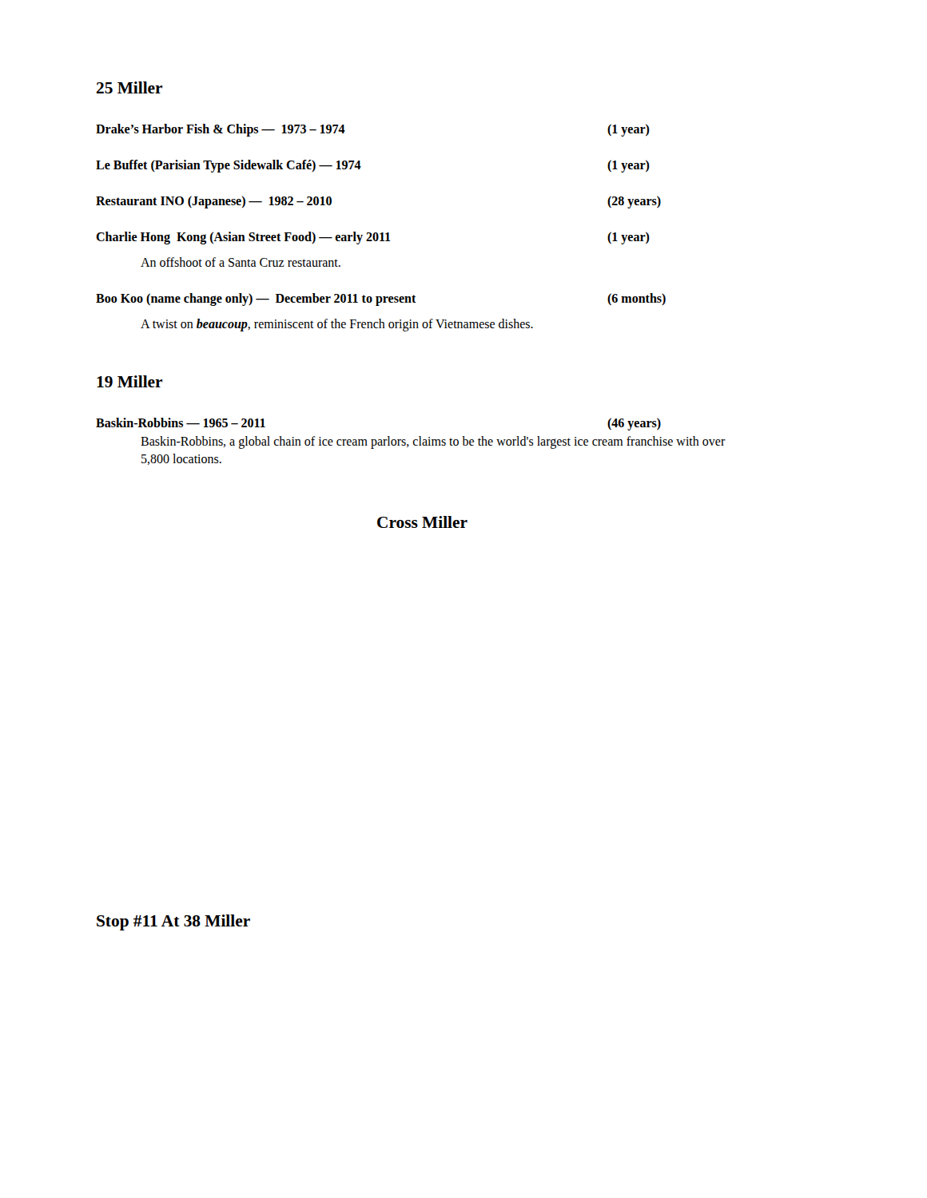25 Miller
Drake’s Harbor Fish & Chips — 1973 – 1974 (1 year)
Le Buffet (Parisian Type Sidewalk Café) — 1974 (1 year)
Restaurant INO (Japanese) — 1982 – 2010 (28 years)
Charlie Hong Kong (Asian Street Food) — early 2011 (1 year)
An offshoot of a Santa Cruz restaurant.
Boo Koo (name change only) — December 2011 to present (6 months)
A twist on beaucoup, reminiscent of the French origin of Vietnamese dishes.
19 Miller
Baskin-Robbins — 1965 – 2011 (46 years)
Baskin-Robbins, a global chain of ice cream parlors, claims to be the world's largest ice cream franchise with over 5,800 locations.
Cross Miller
Stop #11 At 38 Miller